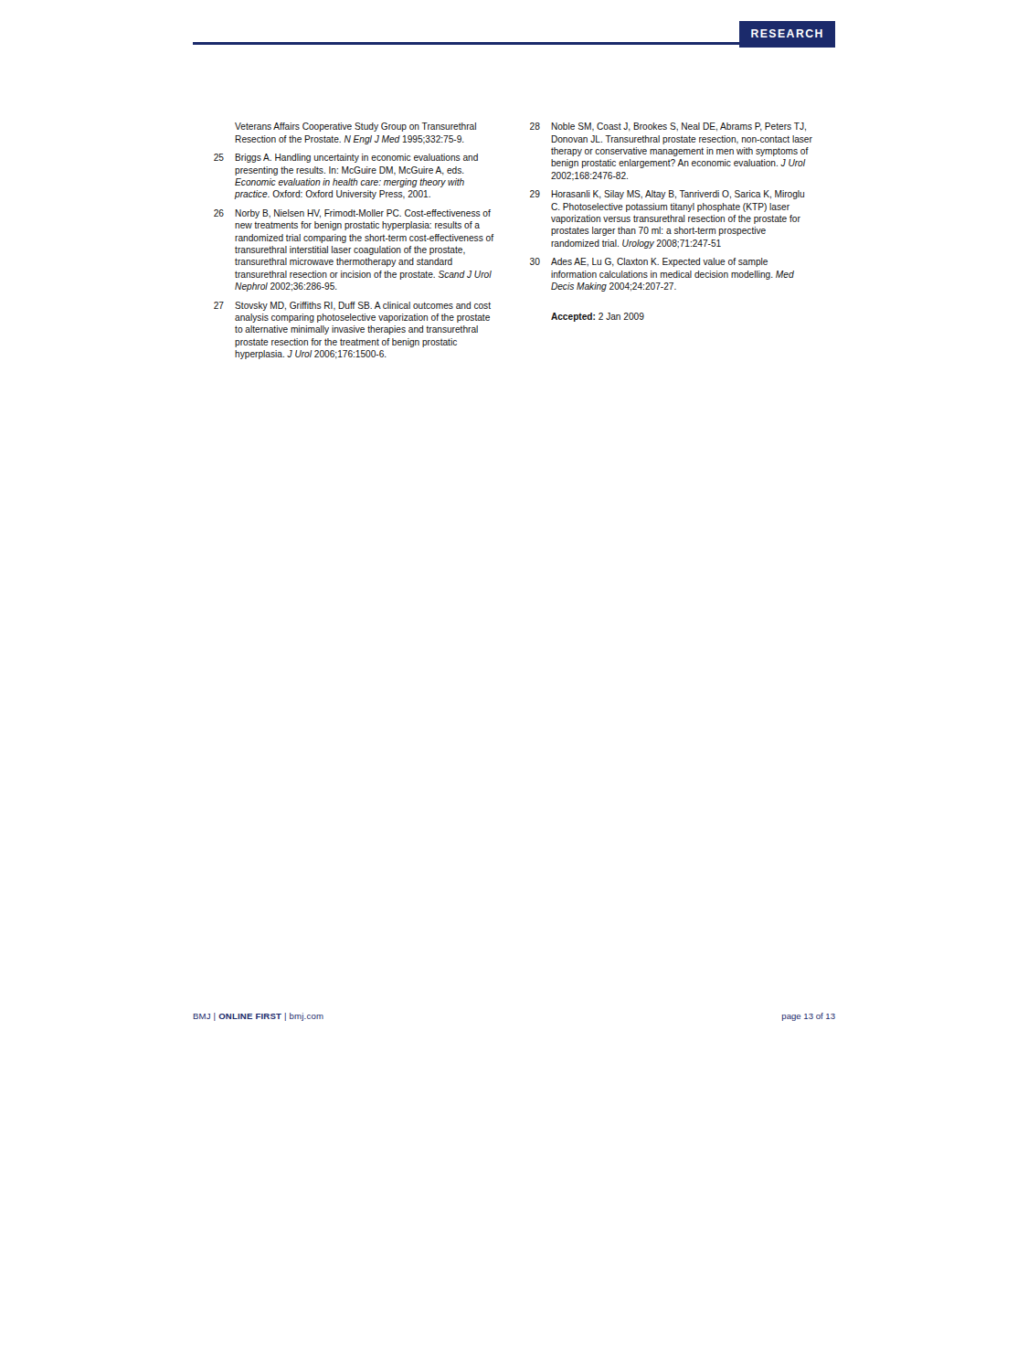Research
Veterans Affairs Cooperative Study Group on Transurethral Resection of the Prostate. N Engl J Med 1995;332:75-9.
25 Briggs A. Handling uncertainty in economic evaluations and presenting the results. In: McGuire DM, McGuire A, eds. Economic evaluation in health care: merging theory with practice. Oxford: Oxford University Press, 2001.
26 Norby B, Nielsen HV, Frimodt-Moller PC. Cost-effectiveness of new treatments for benign prostatic hyperplasia: results of a randomized trial comparing the short-term cost-effectiveness of transurethral interstitial laser coagulation of the prostate, transurethral microwave thermotherapy and standard transurethral resection or incision of the prostate. Scand J Urol Nephrol 2002;36:286-95.
27 Stovsky MD, Griffiths RI, Duff SB. A clinical outcomes and cost analysis comparing photoselective vaporization of the prostate to alternative minimally invasive therapies and transurethral prostate resection for the treatment of benign prostatic hyperplasia. J Urol 2006;176:1500-6.
28 Noble SM, Coast J, Brookes S, Neal DE, Abrams P, Peters TJ, Donovan JL. Transurethral prostate resection, non-contact laser therapy or conservative management in men with symptoms of benign prostatic enlargement? An economic evaluation. J Urol 2002;168:2476-82.
29 Horasanli K, Silay MS, Altay B, Tanriverdi O, Sarica K, Miroglu C. Photoselective potassium titanyl phosphate (KTP) laser vaporization versus transurethral resection of the prostate for prostates larger than 70 ml: a short-term prospective randomized trial. Urology 2008;71:247-51
30 Ades AE, Lu G, Claxton K. Expected value of sample information calculations in medical decision modelling. Med Decis Making 2004;24:207-27.
Accepted: 2 Jan 2009
BMJ | ONLINE FIRST | bmj.com
page 13 of 13